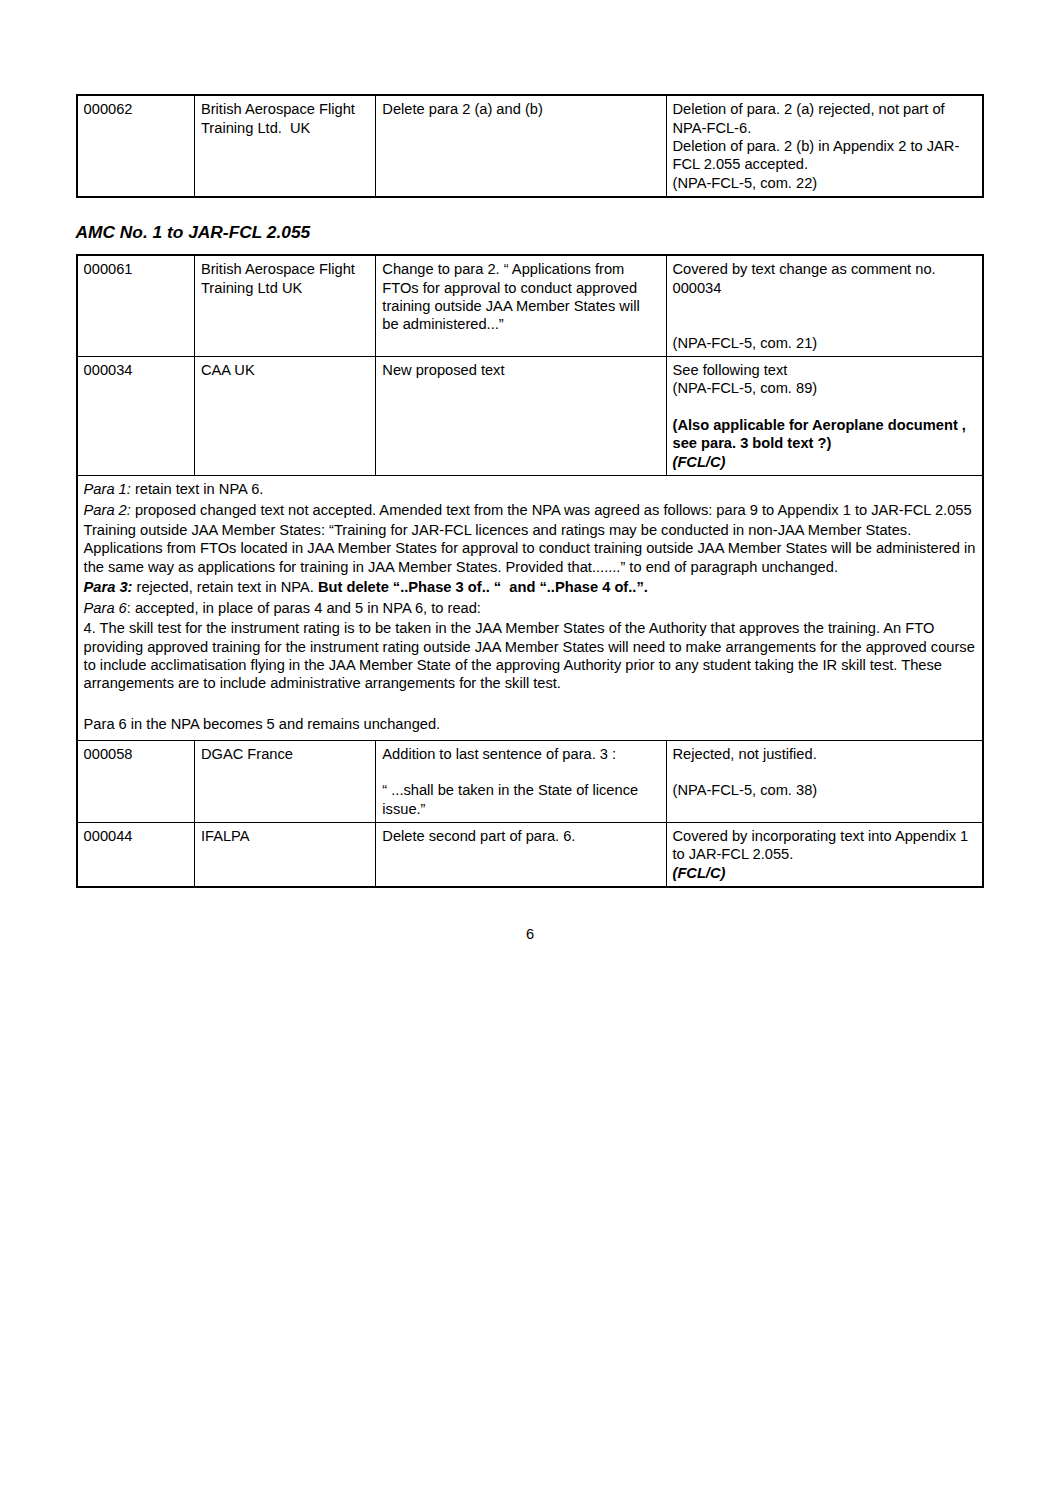| 000062 | British Aerospace Flight Training Ltd. UK | Delete para 2 (a) and (b) | Deletion of para. 2 (a) rejected, not part of NPA-FCL-6. Deletion of para. 2 (b) in Appendix 2 to JAR-FCL 2.055 accepted. (NPA-FCL-5, com. 22) |
AMC No. 1 to JAR-FCL 2.055
| 000061 | British Aerospace Flight Training Ltd UK | Change to para 2. “ Applications from FTOs for approval to conduct approved training outside JAA Member States will be administered...” | Covered by text change as comment no. 000034 (NPA-FCL-5, com. 21) |
| 000034 | CAA UK | New proposed text | See following text (NPA-FCL-5, com. 89) (Also applicable for Aeroplane document , see para. 3 bold text ?) (FCL/C) |
| Para 1: retain text in NPA 6. Para 2: proposed changed text not accepted. Amended text from the NPA was agreed as follows: para 9 to Appendix 1 to JAR-FCL 2.055 Training outside JAA Member States: “Training for JAR-FCL licences and ratings may be conducted in non-JAA Member States. Applications from FTOs located in JAA Member States for approval to conduct training outside JAA Member States will be administered in the same way as applications for training in JAA Member States. Provided that.......” to end of paragraph unchanged. Para 3: rejected, retain text in NPA. But delete “..Phase 3 of.. “ and “..Phase 4 of..”. Para 6 : accepted, in place of paras 4 and 5 in NPA 6, to read: 4. The skill test for the instrument rating is to be taken in the JAA Member States of the Authority that approves the training. An FTO providing approved training for the instrument rating outside JAA Member States will need to make arrangements for the approved course to include acclimatisation flying in the JAA Member State of the approving Authority prior to any student taking the IR skill test. These arrangements are to include administrative arrangements for the skill test. Para 6 in the NPA becomes 5 and remains unchanged. |
| 000058 | DGAC France | Addition to last sentence of para. 3 : “ ...shall be taken in the State of licence issue.” | Rejected, not justified. (NPA-FCL-5, com. 38) |
| 000044 | IFALPA | Delete second part of para. 6. | Covered by incorporating text into Appendix 1 to JAR-FCL 2.055. (FCL/C) |
6